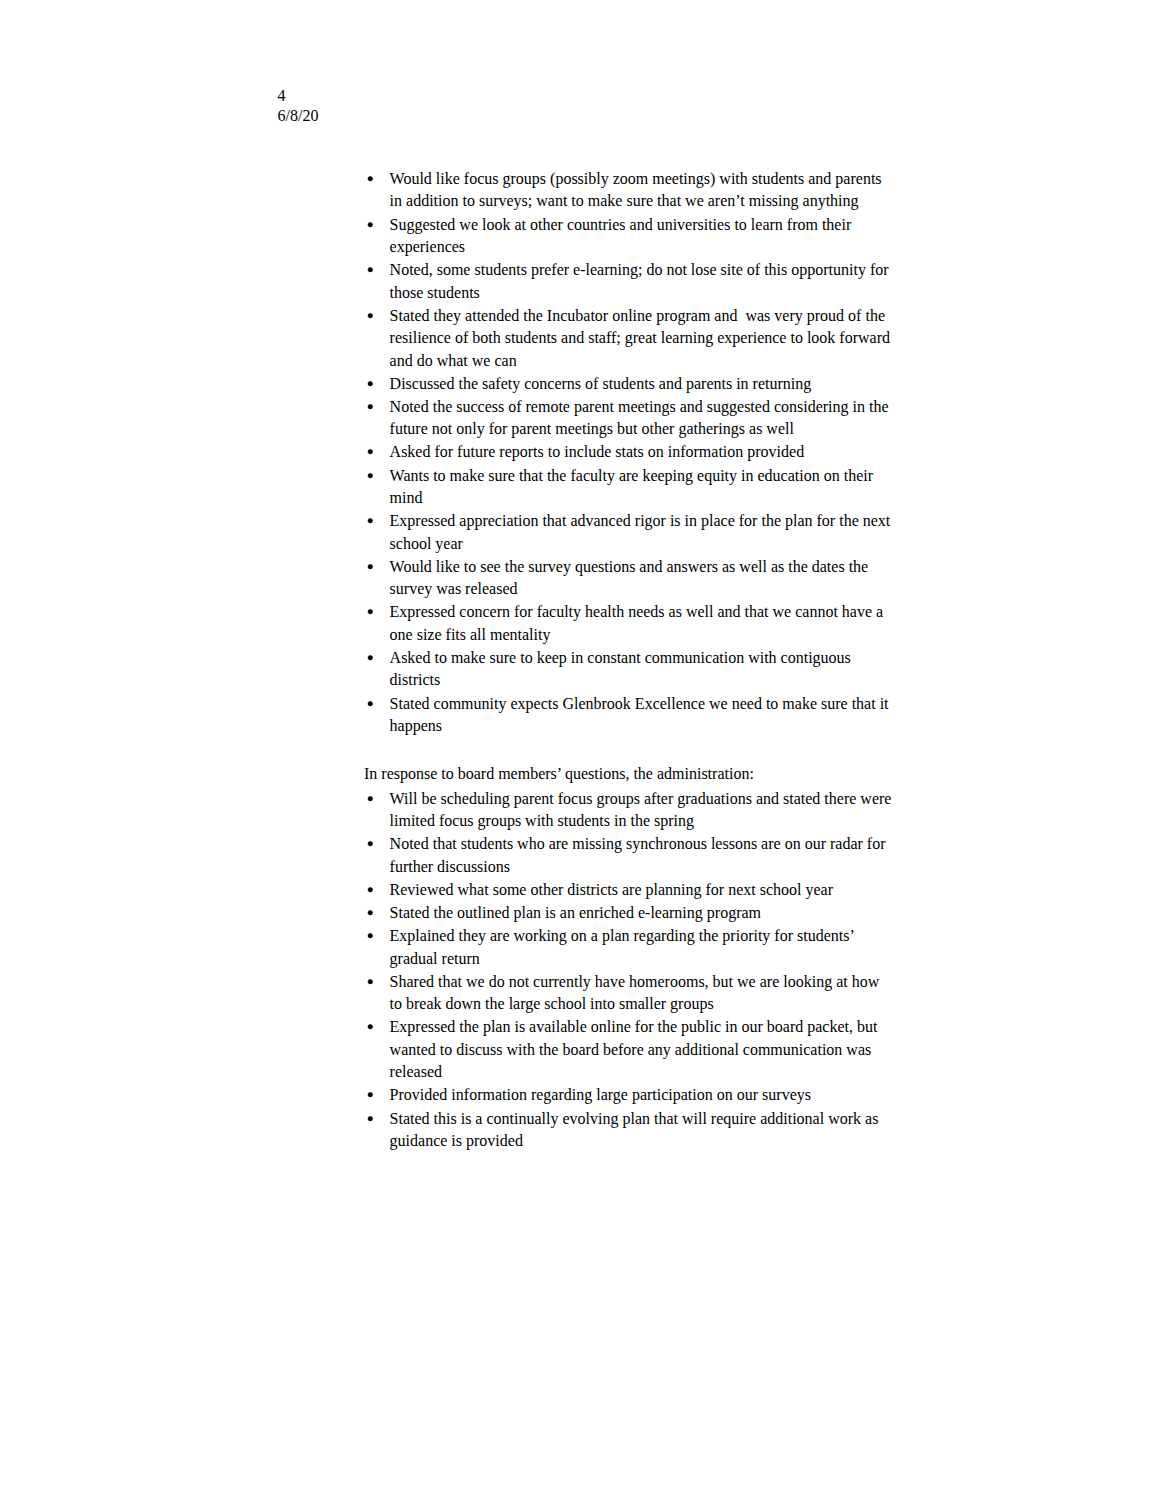4
6/8/20
Would like focus groups (possibly zoom meetings) with students and parents in addition to surveys; want to make sure that we aren’t missing anything
Suggested we look at other countries and universities to learn from their experiences
Noted, some students prefer e-learning; do not lose site of this opportunity for those students
Stated they attended the Incubator online program and was very proud of the resilience of both students and staff; great learning experience to look forward and do what we can
Discussed the safety concerns of students and parents in returning
Noted the success of remote parent meetings and suggested considering in the future not only for parent meetings but other gatherings as well
Asked for future reports to include stats on information provided
Wants to make sure that the faculty are keeping equity in education on their mind
Expressed appreciation that advanced rigor is in place for the plan for the next school year
Would like to see the survey questions and answers as well as the dates the survey was released
Expressed concern for faculty health needs as well and that we cannot have a one size fits all mentality
Asked to make sure to keep in constant communication with contiguous districts
Stated community expects Glenbrook Excellence we need to make sure that it happens
In response to board members’ questions, the administration:
Will be scheduling parent focus groups after graduations and stated there were limited focus groups with students in the spring
Noted that students who are missing synchronous lessons are on our radar for further discussions
Reviewed what some other districts are planning for next school year
Stated the outlined plan is an enriched e-learning program
Explained they are working on a plan regarding the priority for students’ gradual return
Shared that we do not currently have homerooms, but we are looking at how to break down the large school into smaller groups
Expressed the plan is available online for the public in our board packet, but wanted to discuss with the board before any additional communication was released
Provided information regarding large participation on our surveys
Stated this is a continually evolving plan that will require additional work as guidance is provided